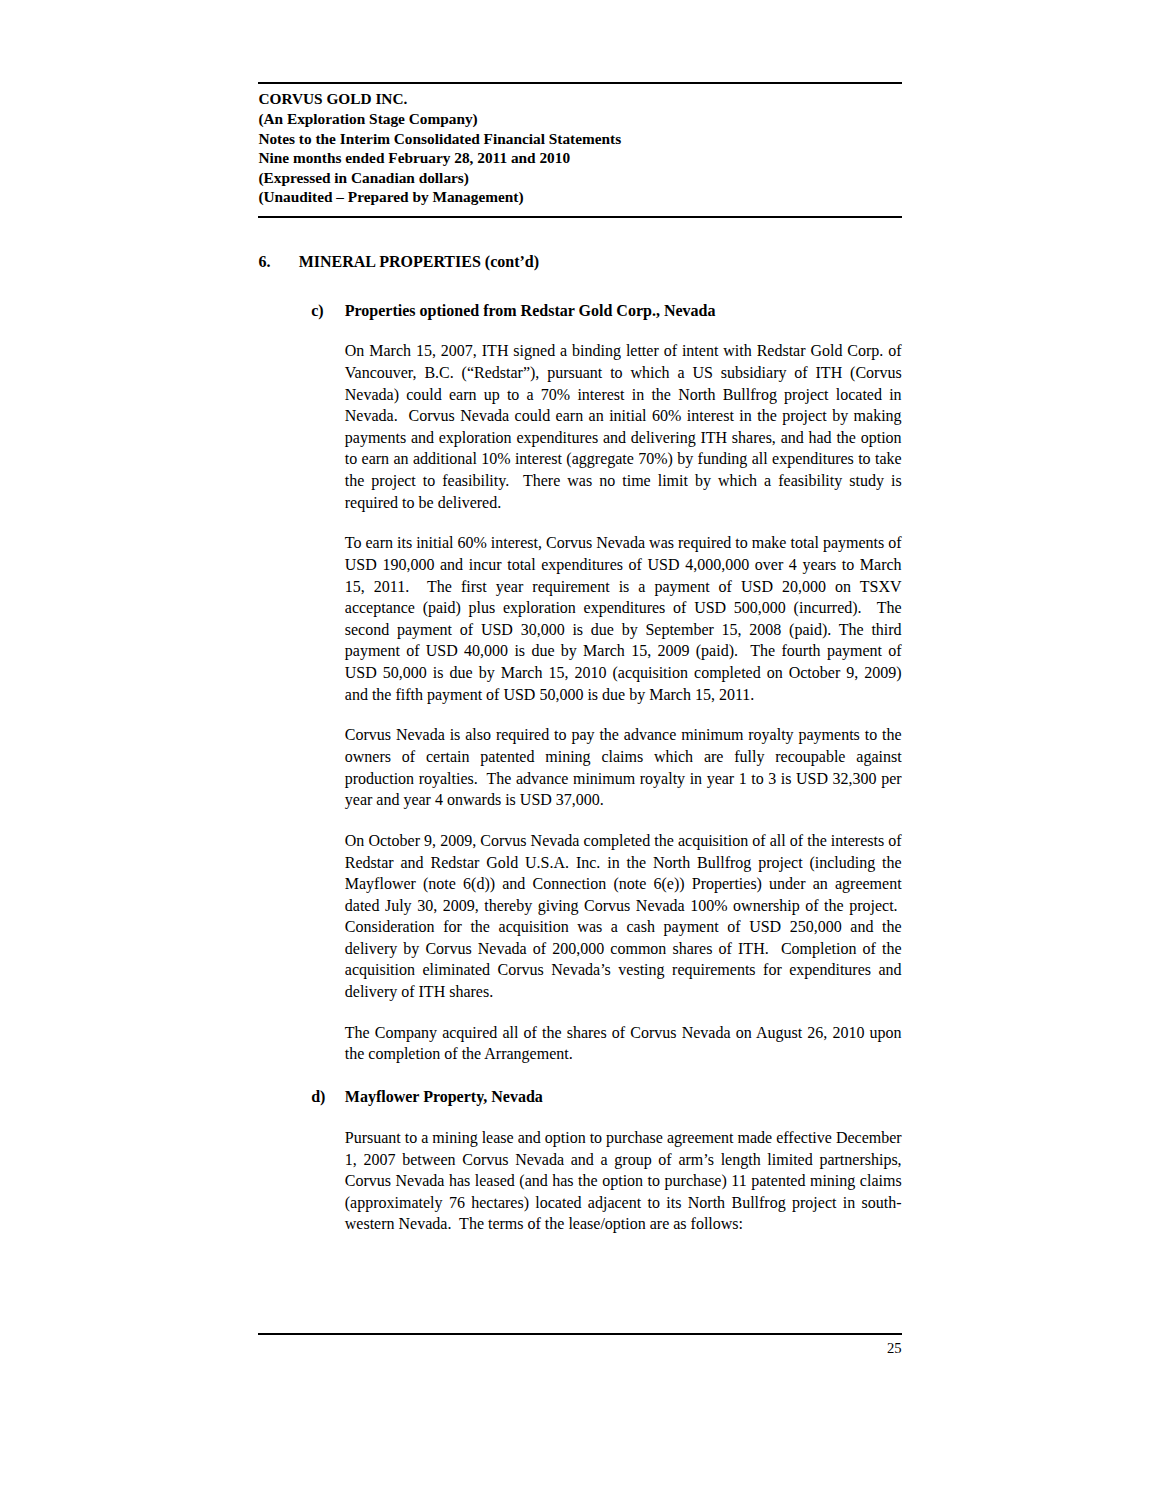CORVUS GOLD INC.
(An Exploration Stage Company)
Notes to the Interim Consolidated Financial Statements
Nine months ended February 28, 2011 and 2010
(Expressed in Canadian dollars)
(Unaudited – Prepared by Management)
6. MINERAL PROPERTIES (cont’d)
c) Properties optioned from Redstar Gold Corp., Nevada
On March 15, 2007, ITH signed a binding letter of intent with Redstar Gold Corp. of Vancouver, B.C. (“Redstar”), pursuant to which a US subsidiary of ITH (Corvus Nevada) could earn up to a 70% interest in the North Bullfrog project located in Nevada. Corvus Nevada could earn an initial 60% interest in the project by making payments and exploration expenditures and delivering ITH shares, and had the option to earn an additional 10% interest (aggregate 70%) by funding all expenditures to take the project to feasibility. There was no time limit by which a feasibility study is required to be delivered.
To earn its initial 60% interest, Corvus Nevada was required to make total payments of USD 190,000 and incur total expenditures of USD 4,000,000 over 4 years to March 15, 2011. The first year requirement is a payment of USD 20,000 on TSXV acceptance (paid) plus exploration expenditures of USD 500,000 (incurred). The second payment of USD 30,000 is due by September 15, 2008 (paid). The third payment of USD 40,000 is due by March 15, 2009 (paid). The fourth payment of USD 50,000 is due by March 15, 2010 (acquisition completed on October 9, 2009) and the fifth payment of USD 50,000 is due by March 15, 2011.
Corvus Nevada is also required to pay the advance minimum royalty payments to the owners of certain patented mining claims which are fully recoupable against production royalties. The advance minimum royalty in year 1 to 3 is USD 32,300 per year and year 4 onwards is USD 37,000.
On October 9, 2009, Corvus Nevada completed the acquisition of all of the interests of Redstar and Redstar Gold U.S.A. Inc. in the North Bullfrog project (including the Mayflower (note 6(d)) and Connection (note 6(e)) Properties) under an agreement dated July 30, 2009, thereby giving Corvus Nevada 100% ownership of the project. Consideration for the acquisition was a cash payment of USD 250,000 and the delivery by Corvus Nevada of 200,000 common shares of ITH. Completion of the acquisition eliminated Corvus Nevada’s vesting requirements for expenditures and delivery of ITH shares.
The Company acquired all of the shares of Corvus Nevada on August 26, 2010 upon the completion of the Arrangement.
d) Mayflower Property, Nevada
Pursuant to a mining lease and option to purchase agreement made effective December 1, 2007 between Corvus Nevada and a group of arm’s length limited partnerships, Corvus Nevada has leased (and has the option to purchase) 11 patented mining claims (approximately 76 hectares) located adjacent to its North Bullfrog project in south-western Nevada. The terms of the lease/option are as follows:
25